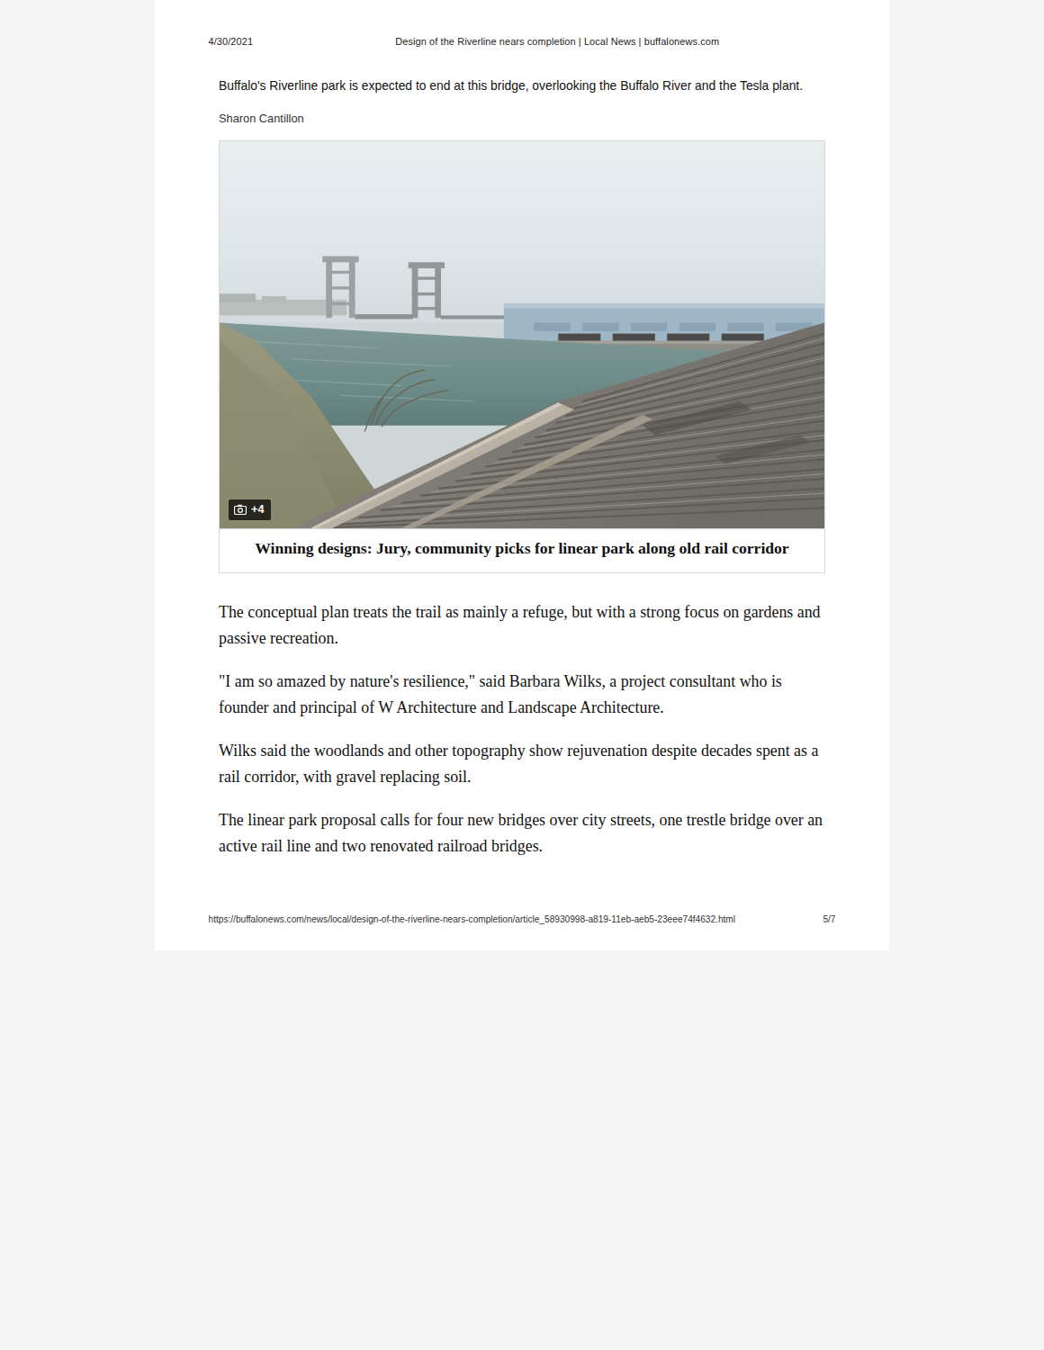4/30/2021 Design of the Riverline nears completion | Local News | buffalonews.com
Buffalo's Riverline park is expected to end at this bridge, overlooking the Buffalo River and the Tesla plant.
Sharon Cantillon
+4
Winning designs: Jury, community picks for linear park along old rail corridor
The conceptual plan treats the trail as mainly a refuge, but with a strong focus on gardens and passive recreation.
"I am so amazed by nature's resilience," said Barbara Wilks, a project consultant who is founder and principal of W Architecture and Landscape Architecture.
Wilks said the woodlands and other topography show rejuvenation despite decades spent as a rail corridor, with gravel replacing soil.
The linear park proposal calls for four new bridges over city streets, one trestle bridge over an active rail line and two renovated railroad bridges.
https://buffalonews.com/news/local/design-of-the-riverline-nears-completion/article_58930998-a819-11eb-aeb5-23eee74f4632.html 5/7